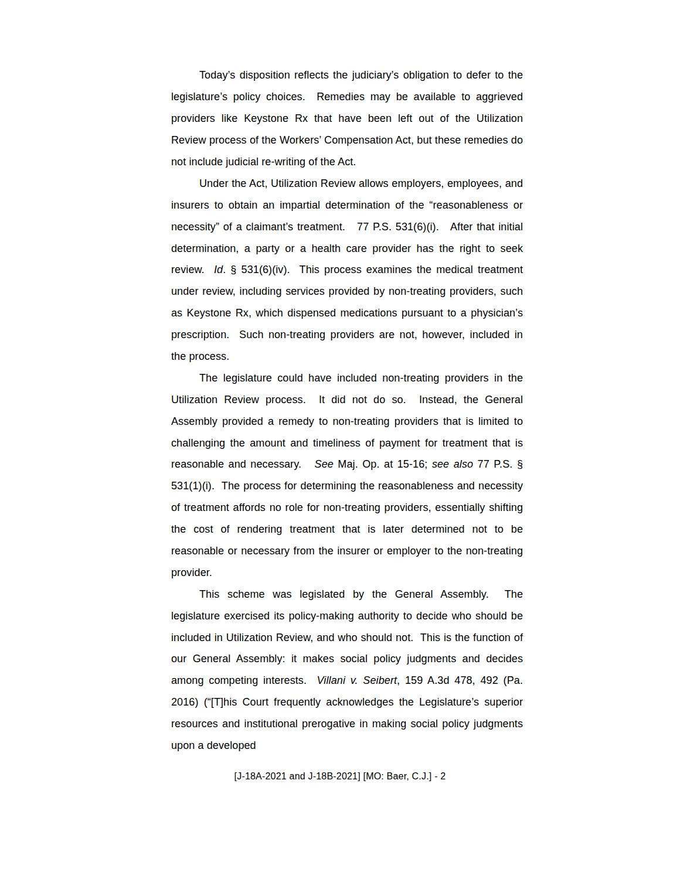Today’s disposition reflects the judiciary’s obligation to defer to the legislature’s policy choices. Remedies may be available to aggrieved providers like Keystone Rx that have been left out of the Utilization Review process of the Workers’ Compensation Act, but these remedies do not include judicial re-writing of the Act.
Under the Act, Utilization Review allows employers, employees, and insurers to obtain an impartial determination of the “reasonableness or necessity” of a claimant’s treatment. 77 P.S. 531(6)(i). After that initial determination, a party or a health care provider has the right to seek review. Id. § 531(6)(iv). This process examines the medical treatment under review, including services provided by non-treating providers, such as Keystone Rx, which dispensed medications pursuant to a physician’s prescription. Such non-treating providers are not, however, included in the process.
The legislature could have included non-treating providers in the Utilization Review process. It did not do so. Instead, the General Assembly provided a remedy to non-treating providers that is limited to challenging the amount and timeliness of payment for treatment that is reasonable and necessary. See Maj. Op. at 15-16; see also 77 P.S. § 531(1)(i). The process for determining the reasonableness and necessity of treatment affords no role for non-treating providers, essentially shifting the cost of rendering treatment that is later determined not to be reasonable or necessary from the insurer or employer to the non-treating provider.
This scheme was legislated by the General Assembly. The legislature exercised its policy-making authority to decide who should be included in Utilization Review, and who should not. This is the function of our General Assembly: it makes social policy judgments and decides among competing interests. Villani v. Seibert, 159 A.3d 478, 492 (Pa. 2016) (“[T]his Court frequently acknowledges the Legislature’s superior resources and institutional prerogative in making social policy judgments upon a developed
[J-18A-2021 and J-18B-2021] [MO: Baer, C.J.] - 2